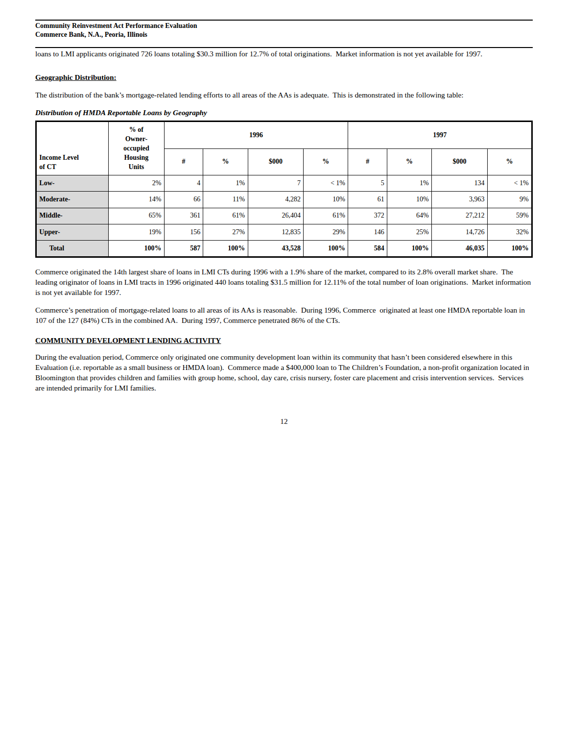Community Reinvestment Act Performance Evaluation
Commerce Bank, N.A., Peoria, Illinois
loans to LMI applicants originated 726 loans totaling $30.3 million for 12.7% of total originations. Market information is not yet available for 1997.
Geographic Distribution:
The distribution of the bank’s mortgage-related lending efforts to all areas of the AAs is adequate. This is demonstrated in the following table:
Distribution of HMDA Reportable Loans by Geography
| Income Level of CT | % of Owner- occupied Housing Units | 1996 | 1997 |
| --- | --- | --- | --- |
| # | % | $000 | % | # | % | $000 | % |
| Low- | 2% | 4 | 1% | 7 | < 1% | 5 | 1% | 134 | < 1% |
| Moderate- | 14% | 66 | 11% | 4,282 | 10% | 61 | 10% | 3,963 | 9% |
| Middle- | 65% | 361 | 61% | 26,404 | 61% | 372 | 64% | 27,212 | 59% |
| Upper- | 19% | 156 | 27% | 12,835 | 29% | 146 | 25% | 14,726 | 32% |
| Total | 100% | 587 | 100% | 43,528 | 100% | 584 | 100% | 46,035 | 100% |
Commerce originated the 14th largest share of loans in LMI CTs during 1996 with a 1.9% share of the market, compared to its 2.8% overall market share. The leading originator of loans in LMI tracts in 1996 originated 440 loans totaling $31.5 million for 12.11% of the total number of loan originations. Market information is not yet available for 1997.
Commerce’s penetration of mortgage-related loans to all areas of its AAs is reasonable. During 1996, Commerce originated at least one HMDA reportable loan in 107 of the 127 (84%) CTs in the combined AA. During 1997, Commerce penetrated 86% of the CTs.
COMMUNITY DEVELOPMENT LENDING ACTIVITY
During the evaluation period, Commerce only originated one community development loan within its community that hasn’t been considered elsewhere in this Evaluation (i.e. reportable as a small business or HMDA loan). Commerce made a $400,000 loan to The Children’s Foundation, a non-profit organization located in Bloomington that provides children and families with group home, school, day care, crisis nursery, foster care placement and crisis intervention services. Services are intended primarily for LMI families.
12